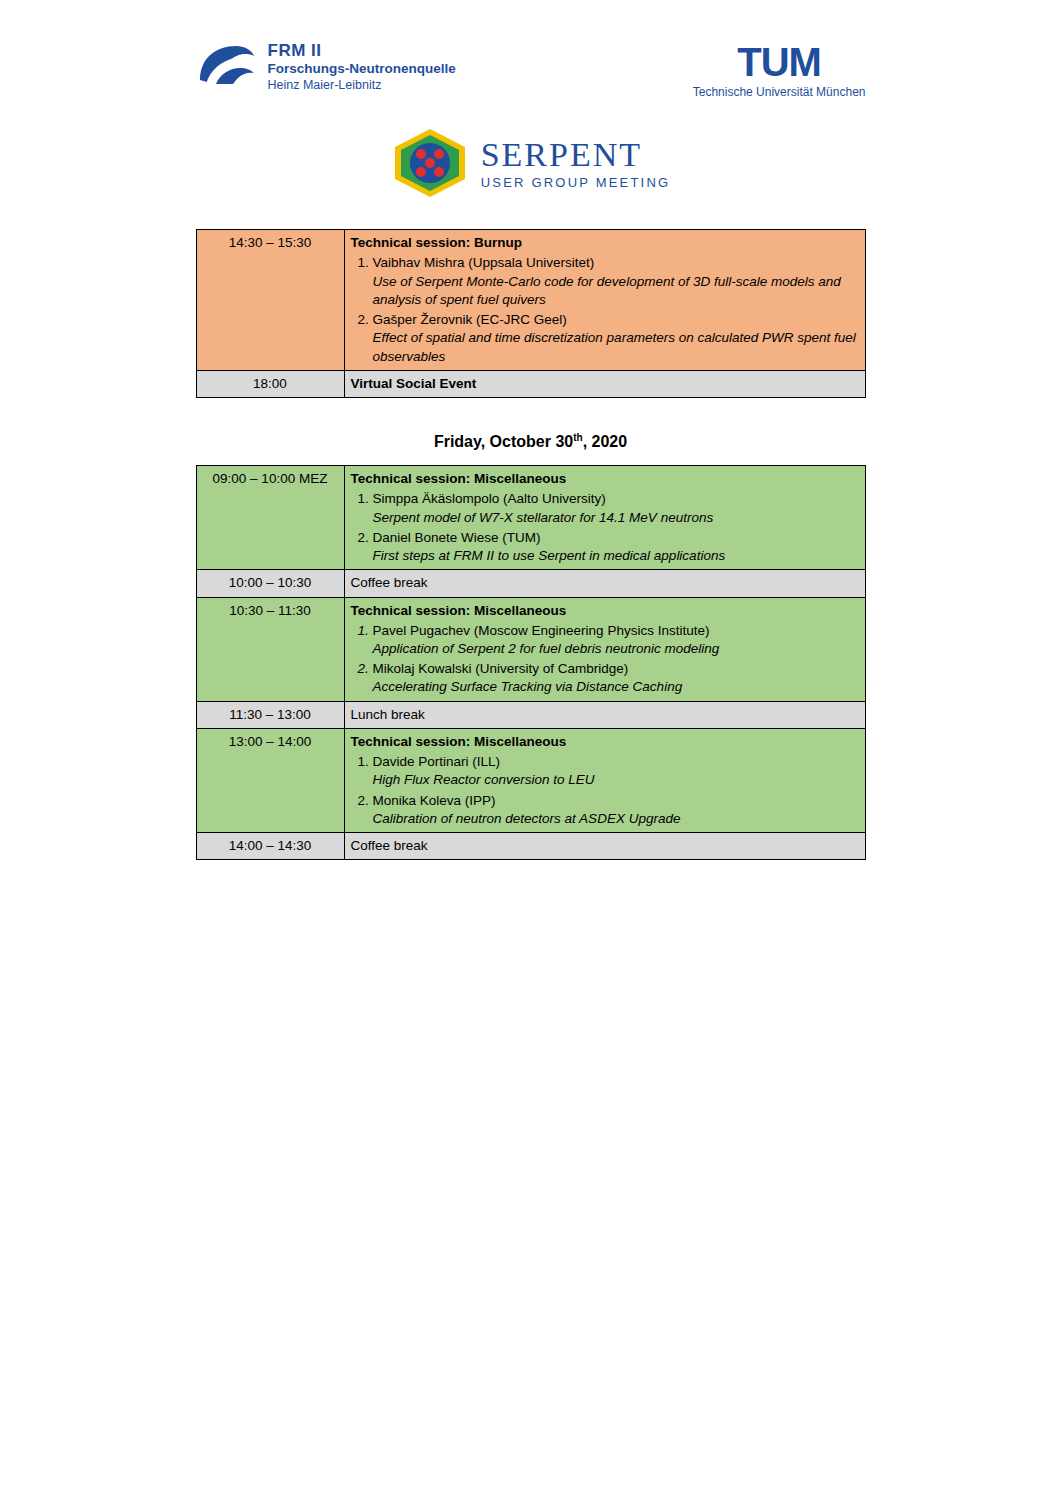FRM II
Forschungs-Neutronenquelle
Heinz Maier-Leibnitz
TUM
Technische Universität München
SERPENT
USER GROUP MEETING
| 14:30 – 15:30 | Technical session: Burnup Vaibhav Mishra (Uppsala Universitet) Use of Serpent Monte-Carlo code for development of 3D full-scale models and analysis of spent fuel quivers Gašper Žerovnik (EC-JRC Geel) Effect of spatial and time discretization parameters on calculated PWR spent fuel observables |
| 18:00 | Virtual Social Event |
Friday, October 30th, 2020
| 09:00 – 10:00 MEZ | Technical session: Miscellaneous Simppa Äkäslompolo (Aalto University) Serpent model of W7-X stellarator for 14.1 MeV neutrons Daniel Bonete Wiese (TUM) First steps at FRM II to use Serpent in medical applications |
| 10:00 – 10:30 | Coffee break |
| 10:30 – 11:30 | Technical session: Miscellaneous Pavel Pugachev (Moscow Engineering Physics Institute) Application of Serpent 2 for fuel debris neutronic modeling Mikolaj Kowalski (University of Cambridge) Accelerating Surface Tracking via Distance Caching |
| 11:30 – 13:00 | Lunch break |
| 13:00 – 14:00 | Technical session: Miscellaneous Davide Portinari (ILL) High Flux Reactor conversion to LEU Monika Koleva (IPP) Calibration of neutron detectors at ASDEX Upgrade |
| 14:00 – 14:30 | Coffee break |